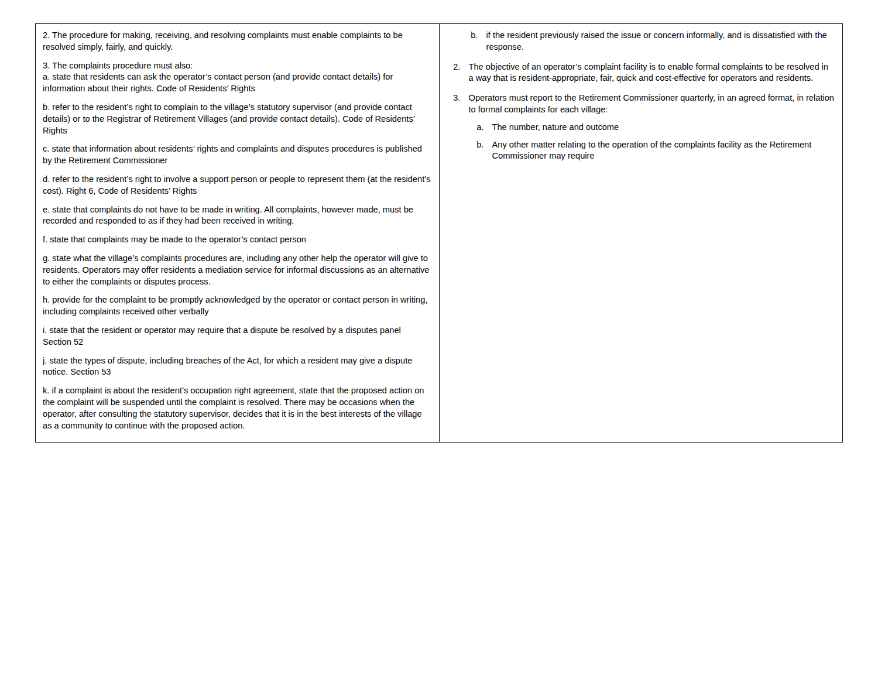| 2. The procedure for making, receiving, and resolving complaints must enable complaints to be resolved simply, fairly, and quickly. 3. The complaints procedure must also: a. state that residents can ask the operator’s contact person (and provide contact details) for information about their rights. Code of Residents’ Rights b. refer to the resident’s right to complain to the village’s statutory supervisor (and provide contact details) or to the Registrar of Retirement Villages (and provide contact details). Code of Residents’ Rights c. state that information about residents’ rights and complaints and disputes procedures is published by the Retirement Commissioner d. refer to the resident’s right to involve a support person or people to represent them (at the resident’s cost). Right 6, Code of Residents’ Rights e. state that complaints do not have to be made in writing. All complaints, however made, must be recorded and responded to as if they had been received in writing. f. state that complaints may be made to the operator’s contact person g. state what the village’s complaints procedures are, including any other help the operator will give to residents. Operators may offer residents a mediation service for informal discussions as an alternative to either the complaints or disputes process. h. provide for the complaint to be promptly acknowledged by the operator or contact person in writing, including complaints received other verbally i. state that the resident or operator may require that a dispute be resolved by a disputes panel Section 52 j. state the types of dispute, including breaches of the Act, for which a resident may give a dispute notice. Section 53 k. if a complaint is about the resident’s occupation right agreement, state that the proposed action on the complaint will be suspended until the complaint is resolved. There may be occasions when the operator, after consulting the statutory supervisor, decides that it is in the best interests of the village as a community to continue with the proposed action. | if the resident previously raised the issue or concern informally, and is dissatisfied with the response. The objective of an operator’s complaint facility is to enable formal complaints to be resolved in a way that is resident-appropriate, fair, quick and cost-effective for operators and residents. Operators must report to the Retirement Commissioner quarterly, in an agreed format, in relation to formal complaints for each village: The number, nature and outcome Any other matter relating to the operation of the complaints facility as the Retirement Commissioner may require |